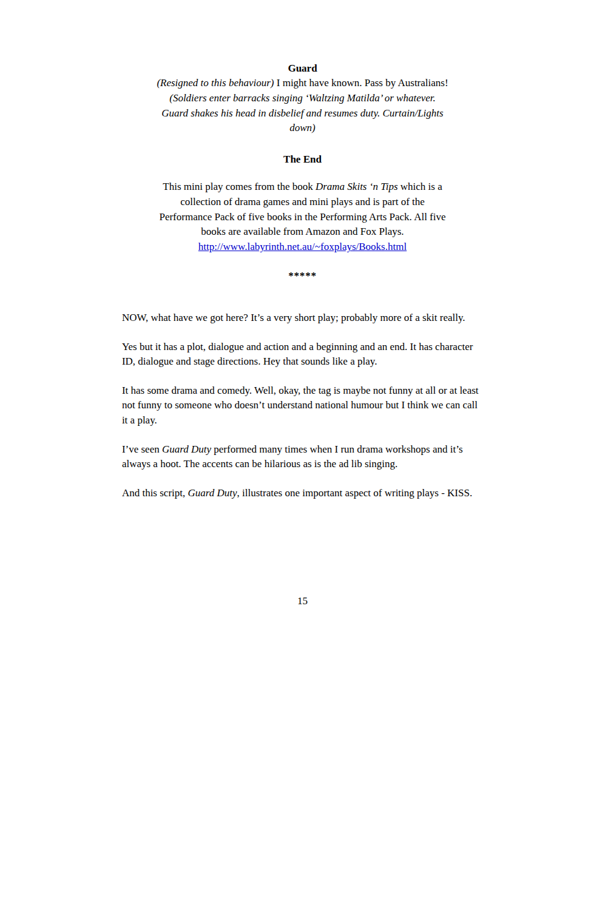Guard
(Resigned to this behaviour) I might have known. Pass by Australians!
(Soldiers enter barracks singing ‘Waltzing Matilda’ or whatever.
Guard shakes his head in disbelief and resumes duty. Curtain/Lights
down)
The End
This mini play comes from the book Drama Skits ‘n Tips which is a
collection of drama games and mini plays and is part of the
Performance Pack of five books in the Performing Arts Pack. All five
books are available from Amazon and Fox Plays.
http://www.labyrinth.net.au/~foxplays/Books.html
*****
NOW, what have we got here? It’s a very short play; probably more of a skit really.
Yes but it has a plot, dialogue and action and a beginning and an end. It has character ID, dialogue and stage directions. Hey that sounds like a play.
It has some drama and comedy. Well, okay, the tag is maybe not funny at all or at least not funny to someone who doesn’t understand national humour but I think we can call it a play.
I’ve seen Guard Duty performed many times when I run drama workshops and it’s always a hoot. The accents can be hilarious as is the ad lib singing.
And this script, Guard Duty, illustrates one important aspect of writing plays - KISS.
15